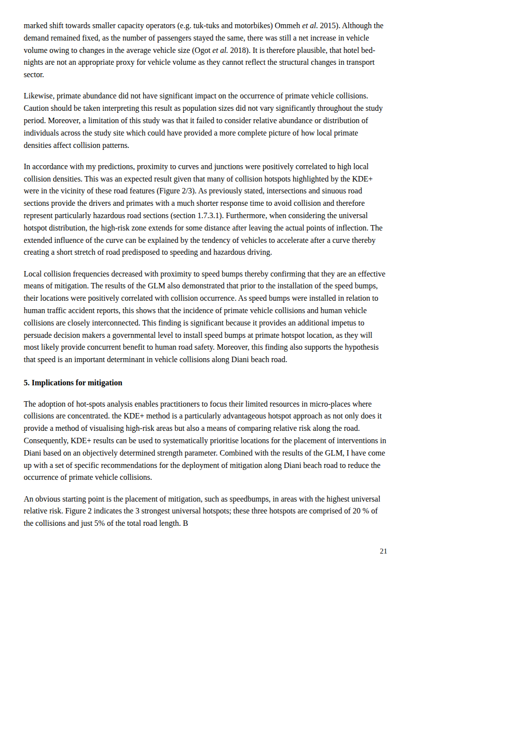marked shift towards smaller capacity operators (e.g. tuk-tuks and motorbikes) Ommeh et al. 2015). Although the demand remained fixed, as the number of passengers stayed the same, there was still a net increase in vehicle volume owing to changes in the average vehicle size (Ogot et al. 2018). It is therefore plausible, that hotel bed-nights are not an appropriate proxy for vehicle volume as they cannot reflect the structural changes in transport sector.
Likewise, primate abundance did not have significant impact on the occurrence of primate vehicle collisions. Caution should be taken interpreting this result as population sizes did not vary significantly throughout the study period. Moreover, a limitation of this study was that it failed to consider relative abundance or distribution of individuals across the study site which could have provided a more complete picture of how local primate densities affect collision patterns.
In accordance with my predictions, proximity to curves and junctions were positively correlated to high local collision densities. This was an expected result given that many of collision hotspots highlighted by the KDE+ were in the vicinity of these road features (Figure 2/3). As previously stated, intersections and sinuous road sections provide the drivers and primates with a much shorter response time to avoid collision and therefore represent particularly hazardous road sections (section 1.7.3.1). Furthermore, when considering the universal hotspot distribution, the high-risk zone extends for some distance after leaving the actual points of inflection. The extended influence of the curve can be explained by the tendency of vehicles to accelerate after a curve thereby creating a short stretch of road predisposed to speeding and hazardous driving.
Local collision frequencies decreased with proximity to speed bumps thereby confirming that they are an effective means of mitigation. The results of the GLM also demonstrated that prior to the installation of the speed bumps, their locations were positively correlated with collision occurrence. As speed bumps were installed in relation to human traffic accident reports, this shows that the incidence of primate vehicle collisions and human vehicle collisions are closely interconnected. This finding is significant because it provides an additional impetus to persuade decision makers a governmental level to install speed bumps at primate hotspot location, as they will most likely provide concurrent benefit to human road safety. Moreover, this finding also supports the hypothesis that speed is an important determinant in vehicle collisions along Diani beach road.
5. Implications for mitigation
The adoption of hot-spots analysis enables practitioners to focus their limited resources in micro-places where collisions are concentrated. the KDE+ method is a particularly advantageous hotspot approach as not only does it provide a method of visualising high-risk areas but also a means of comparing relative risk along the road. Consequently, KDE+ results can be used to systematically prioritise locations for the placement of interventions in Diani based on an objectively determined strength parameter. Combined with the results of the GLM, I have come up with a set of specific recommendations for the deployment of mitigation along Diani beach road to reduce the occurrence of primate vehicle collisions.
An obvious starting point is the placement of mitigation, such as speedbumps, in areas with the highest universal relative risk. Figure 2 indicates the 3 strongest universal hotspots; these three hotspots are comprised of 20 % of the collisions and just 5% of the total road length. B
21